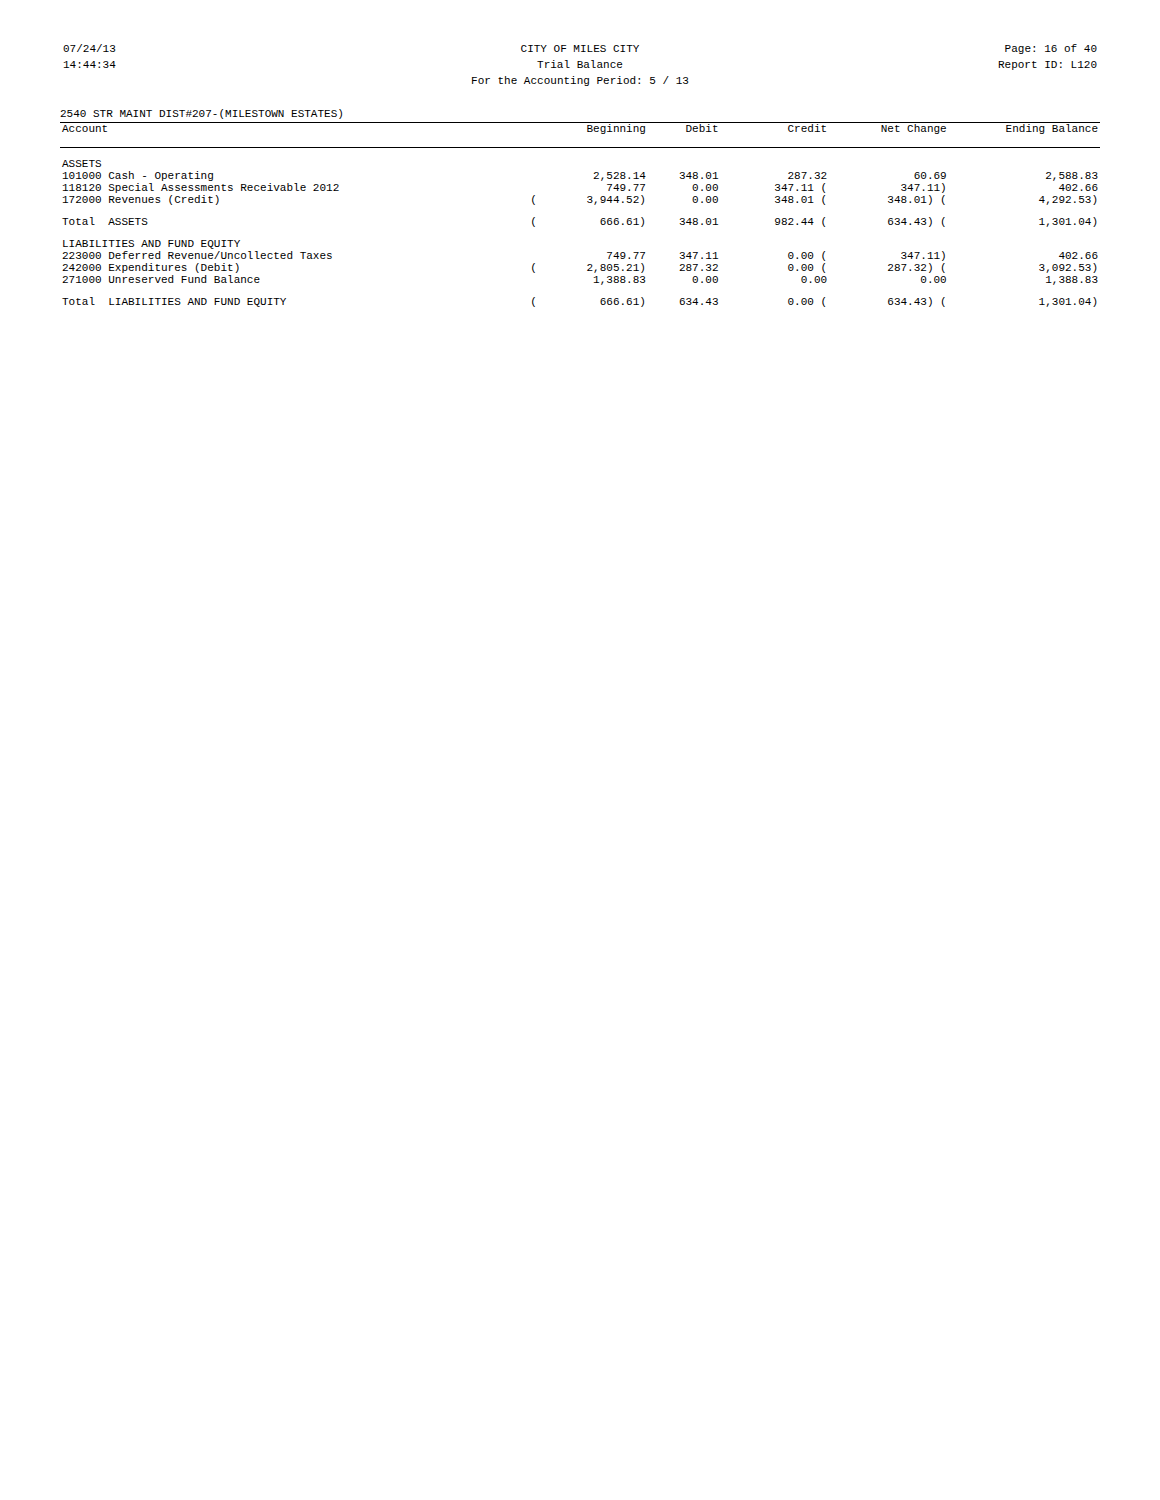| 07/24/13 | CITY OF MILES CITY | Page: 16 of 40 |
| 14:44:34 | Trial Balance | Report ID: L120 |
| | For the Accounting Period: 5 / 13 | |
2540 STR MAINT DIST#207-(MILESTOWN ESTATES)
| Account | Beginning | Debit | Credit | Net Change | Ending Balance |
| --- | --- | --- | --- | --- | --- |
| ASSETS | |
| 101000 Cash - Operating | | 2,528.14 | 348.01 | | 287.32 | | 60.69 | | 2,588.83 |
| 118120 Special Assessments Receivable 2012 | | 749.77 | 0.00 | | 347.11 ( | | 347.11) | | 402.66 |
| 172000 Revenues (Credit) | ( | 3,944.52) | 0.00 | | 348.01 ( | | 348.01) ( | | 4,292.53) |
| Total ASSETS | ( | 666.61) | 348.01 | | 982.44 ( | | 634.43) ( | | 1,301.04) |
| LIABILITIES AND FUND EQUITY | |
| 223000 Deferred Revenue/Uncollected Taxes | | 749.77 | 347.11 | | 0.00 ( | | 347.11) | | 402.66 |
| 242000 Expenditures (Debit) | ( | 2,805.21) | 287.32 | | 0.00 ( | | 287.32) ( | | 3,092.53) |
| 271000 Unreserved Fund Balance | | 1,388.83 | 0.00 | | 0.00 | | 0.00 | | 1,388.83 |
| Total LIABILITIES AND FUND EQUITY | ( | 666.61) | 634.43 | | 0.00 ( | | 634.43) ( | | 1,301.04) |